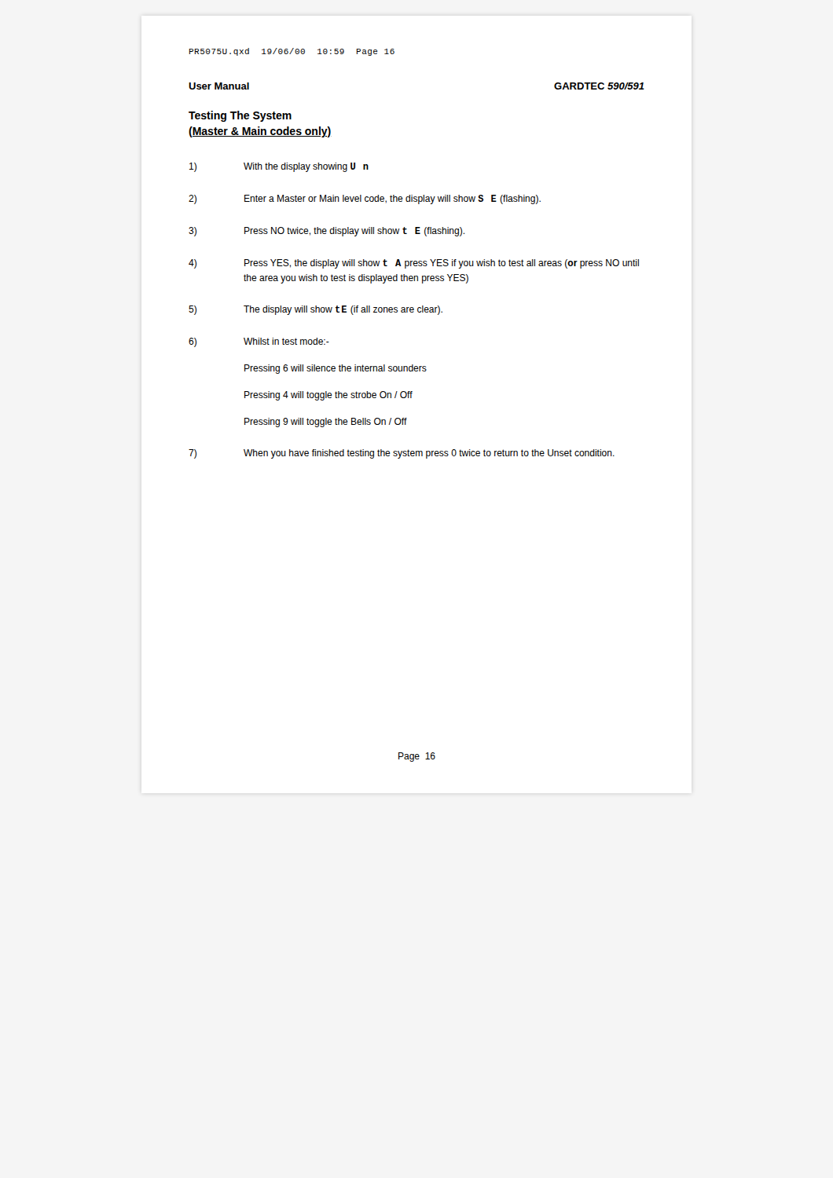PR5075U.qxd 19/06/00 10:59 Page 16
User Manual GARDTEC 590/591
Testing The System
(Master & Main codes only)
1) With the display showing U n
2) Enter a Master or Main level code, the display will show S E (flashing).
3) Press NO twice, the display will show t E (flashing).
4) Press YES, the display will show t A press YES if you wish to test all areas (or press NO until the area you wish to test is displayed then press YES)
5) The display will show tE (if all zones are clear).
6) Whilst in test mode:-
Pressing 6 will silence the internal sounders
Pressing 4 will toggle the strobe On / Off
Pressing 9 will toggle the Bells On / Off
7) When you have finished testing the system press 0 twice to return to the Unset condition.
Page 16